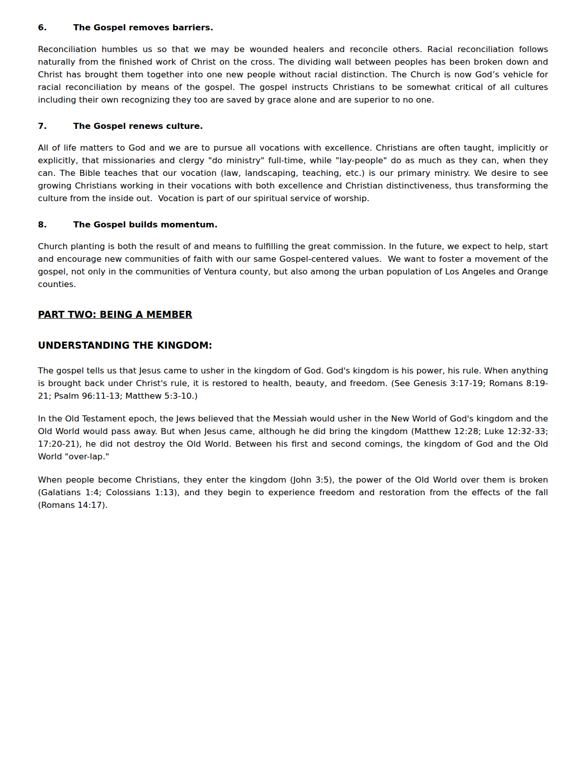6. The Gospel removes barriers.
Reconciliation humbles us so that we may be wounded healers and reconcile others. Racial reconciliation follows naturally from the finished work of Christ on the cross. The dividing wall between peoples has been broken down and Christ has brought them together into one new people without racial distinction. The Church is now God’s vehicle for racial reconciliation by means of the gospel. The gospel instructs Christians to be somewhat critical of all cultures including their own recognizing they too are saved by grace alone and are superior to no one.
7. The Gospel renews culture.
All of life matters to God and we are to pursue all vocations with excellence. Christians are often taught, implicitly or explicitly, that missionaries and clergy "do ministry" full-time, while "lay-people" do as much as they can, when they can. The Bible teaches that our vocation (law, landscaping, teaching, etc.) is our primary ministry. We desire to see growing Christians working in their vocations with both excellence and Christian distinctiveness, thus transforming the culture from the inside out. Vocation is part of our spiritual service of worship.
8. The Gospel builds momentum.
Church planting is both the result of and means to fulfilling the great commission. In the future, we expect to help, start and encourage new communities of faith with our same Gospel-centered values. We want to foster a movement of the gospel, not only in the communities of Ventura county, but also among the urban population of Los Angeles and Orange counties.
PART TWO: BEING A MEMBER
UNDERSTANDING THE KINGDOM:
The gospel tells us that Jesus came to usher in the kingdom of God. God's kingdom is his power, his rule. When anything is brought back under Christ's rule, it is restored to health, beauty, and freedom. (See Genesis 3:17-19; Romans 8:19-21; Psalm 96:11-13; Matthew 5:3-10.)
In the Old Testament epoch, the Jews believed that the Messiah would usher in the New World of God's kingdom and the Old World would pass away. But when Jesus came, although he did bring the kingdom (Matthew 12:28; Luke 12:32-33; 17:20-21), he did not destroy the Old World. Between his first and second comings, the kingdom of God and the Old World "over-lap."
When people become Christians, they enter the kingdom (John 3:5), the power of the Old World over them is broken (Galatians 1:4; Colossians 1:13), and they begin to experience freedom and restoration from the effects of the fall (Romans 14:17).